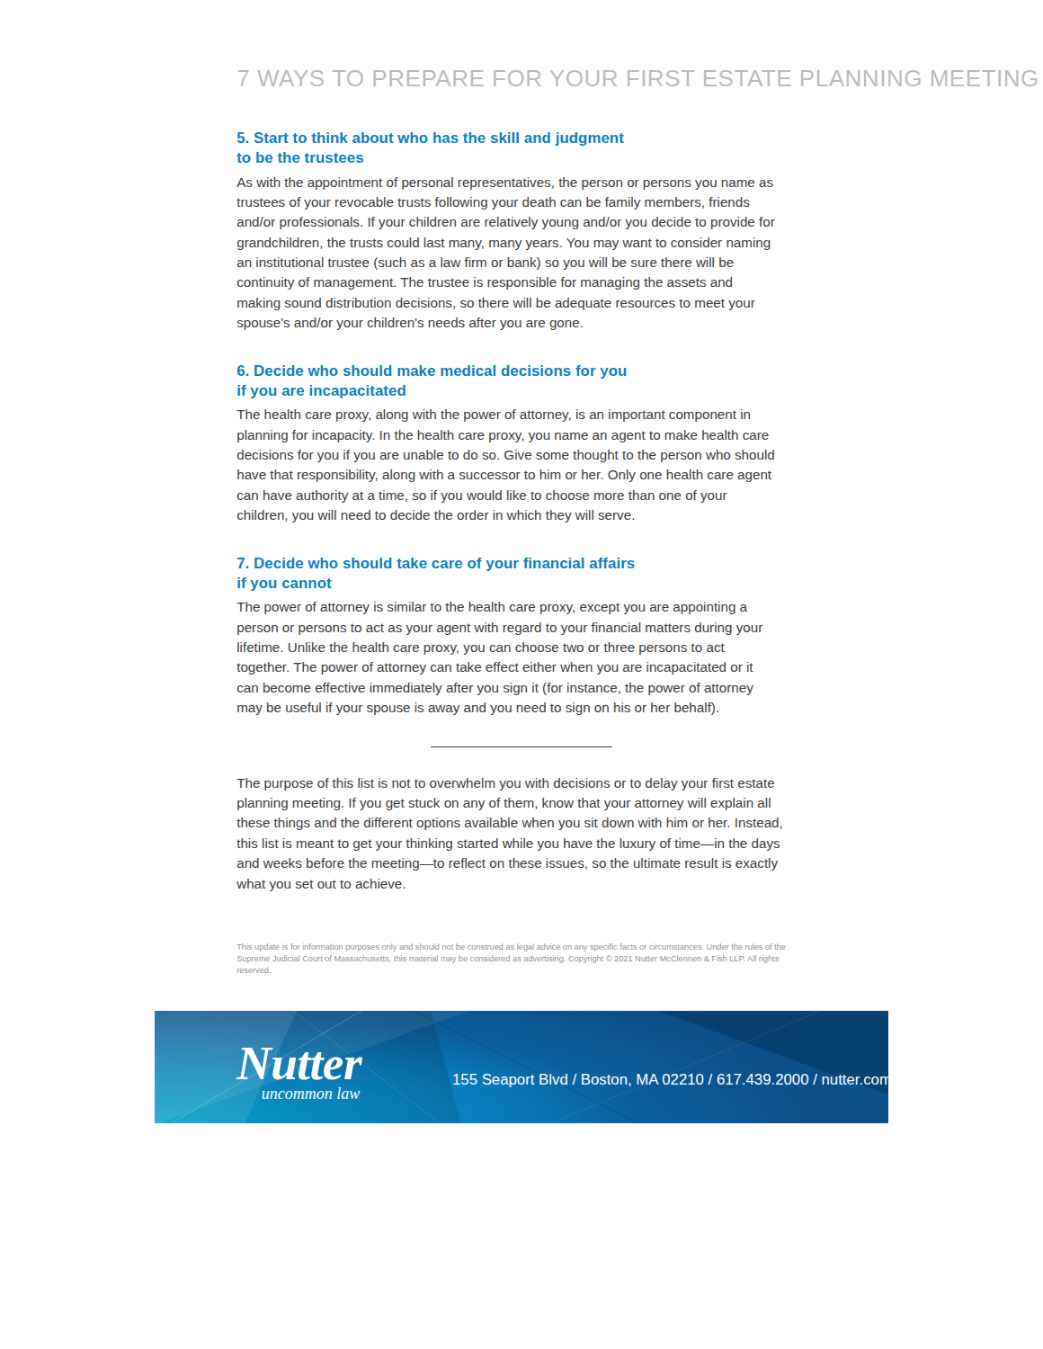7 Ways to Prepare for Your First Estate Planning Meeting
5. Start to think about who has the skill and judgment
to be the trustees
As with the appointment of personal representatives, the person or persons you name as trustees of your revocable trusts following your death can be family members, friends and/or professionals. If your children are relatively young and/or you decide to provide for grandchildren, the trusts could last many, many years. You may want to consider naming an institutional trustee (such as a law firm or bank) so you will be sure there will be continuity of management. The trustee is responsible for managing the assets and making sound distribution decisions, so there will be adequate resources to meet your spouse's and/or your children's needs after you are gone.
6. Decide who should make medical decisions for you
if you are incapacitated
The health care proxy, along with the power of attorney, is an important component in planning for incapacity. In the health care proxy, you name an agent to make health care decisions for you if you are unable to do so. Give some thought to the person who should have that responsibility, along with a successor to him or her. Only one health care agent can have authority at a time, so if you would like to choose more than one of your children, you will need to decide the order in which they will serve.
7. Decide who should take care of your financial affairs
if you cannot
The power of attorney is similar to the health care proxy, except you are appointing a person or persons to act as your agent with regard to your financial matters during your lifetime. Unlike the health care proxy, you can choose two or three persons to act together. The power of attorney can take effect either when you are incapacitated or it can become effective immediately after you sign it (for instance, the power of attorney may be useful if your spouse is away and you need to sign on his or her behalf).
The purpose of this list is not to overwhelm you with decisions or to delay your first estate planning meeting. If you get stuck on any of them, know that your attorney will explain all these things and the different options available when you sit down with him or her. Instead, this list is meant to get your thinking started while you have the luxury of time—in the days and weeks before the meeting—to reflect on these issues, so the ultimate result is exactly what you set out to achieve.
This update is for information purposes only and should not be construed as legal advice on any specific facts or circumstances. Under the rules of the Supreme Judicial Court of Massachusetts, this material may be considered as advertising. Copyright © 2021 Nutter McClennen & Fish LLP. All rights reserved.
Nutter
uncommon law
155 Seaport Blvd / Boston, MA 02210 / 617.439.2000 / nutter.com